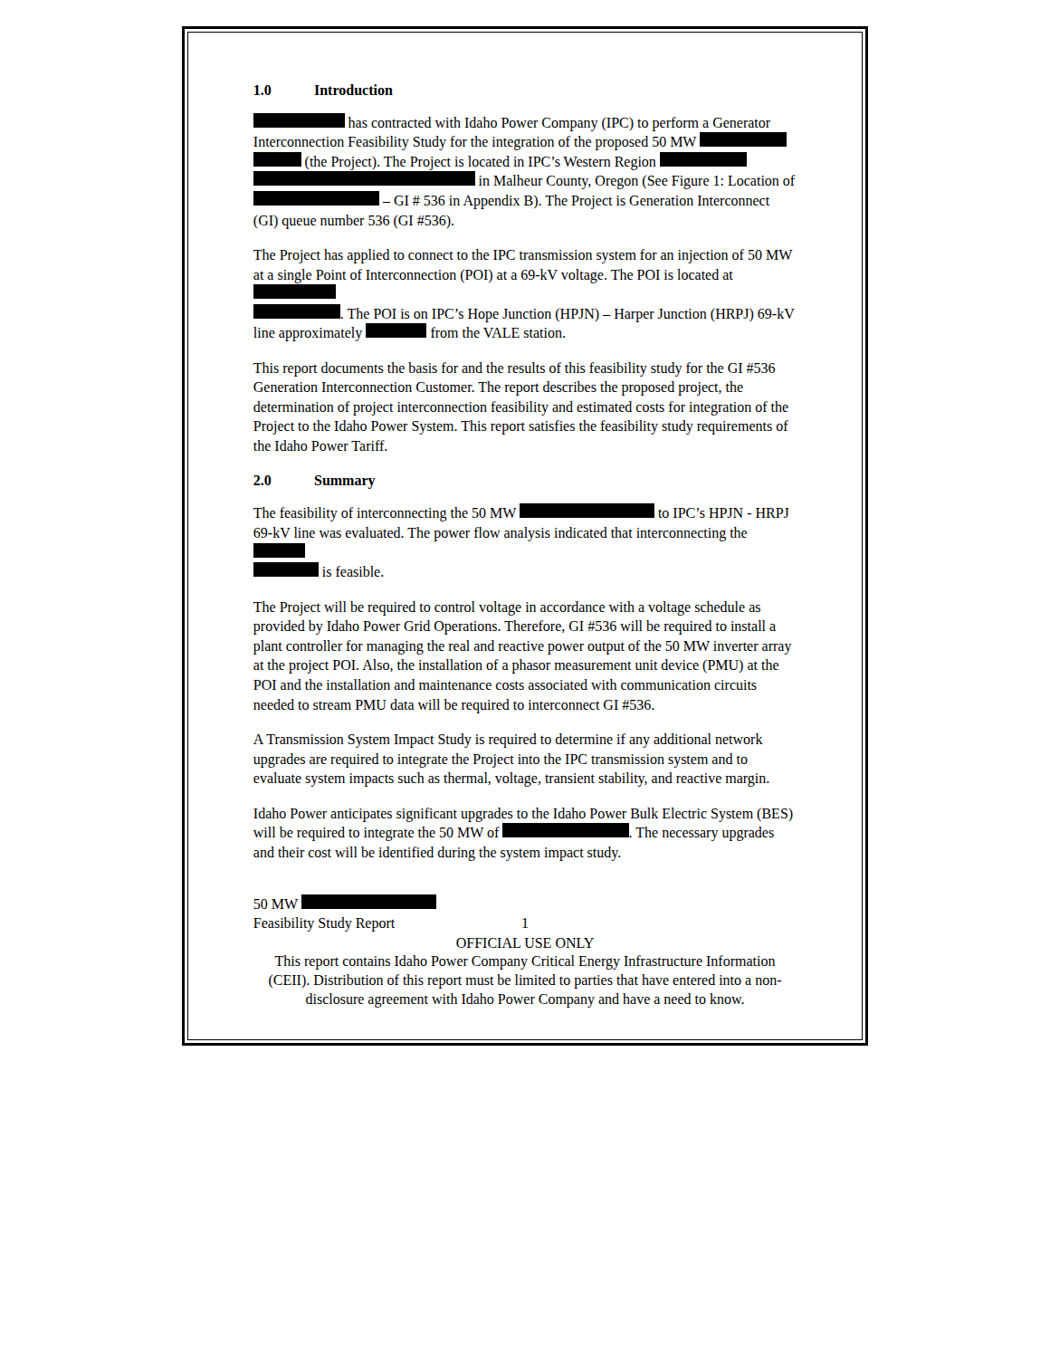1.0 Introduction
has contracted with Idaho Power Company (IPC) to perform a Generator Interconnection Feasibility Study for the integration of the proposed 50 MW
(the Project). The Project is located in IPC’s Western Region
in Malheur County, Oregon (See Figure 1: Location of – GI # 536 in Appendix B). The Project is Generation Interconnect (GI) queue number 536 (GI #536).
The Project has applied to connect to the IPC transmission system for an injection of 50 MW at a single Point of Interconnection (POI) at a 69-kV voltage. The POI is located at
. The POI is on IPC’s Hope Junction (HPJN) – Harper Junction (HRPJ) 69-kV line approximately from the VALE station.
This report documents the basis for and the results of this feasibility study for the GI #536 Generation Interconnection Customer. The report describes the proposed project, the determination of project interconnection feasibility and estimated costs for integration of the Project to the Idaho Power System. This report satisfies the feasibility study requirements of the Idaho Power Tariff.
2.0 Summary
The feasibility of interconnecting the 50 MW to IPC’s HPJN - HRPJ 69-kV line was evaluated. The power flow analysis indicated that interconnecting the
is feasible.
The Project will be required to control voltage in accordance with a voltage schedule as provided by Idaho Power Grid Operations. Therefore, GI #536 will be required to install a plant controller for managing the real and reactive power output of the 50 MW inverter array at the project POI. Also, the installation of a phasor measurement unit device (PMU) at the POI and the installation and maintenance costs associated with communication circuits needed to stream PMU data will be required to interconnect GI #536.
A Transmission System Impact Study is required to determine if any additional network upgrades are required to integrate the Project into the IPC transmission system and to evaluate system impacts such as thermal, voltage, transient stability, and reactive margin.
Idaho Power anticipates significant upgrades to the Idaho Power Bulk Electric System (BES) will be required to integrate the 50 MW of . The necessary upgrades and their cost will be identified during the system impact study.
50 MW
Feasibility Study Report 1
OFFICIAL USE ONLY
This report contains Idaho Power Company Critical Energy Infrastructure Information (CEII). Distribution of this report must be limited to parties that have entered into a non-disclosure agreement with Idaho Power Company and have a need to know.